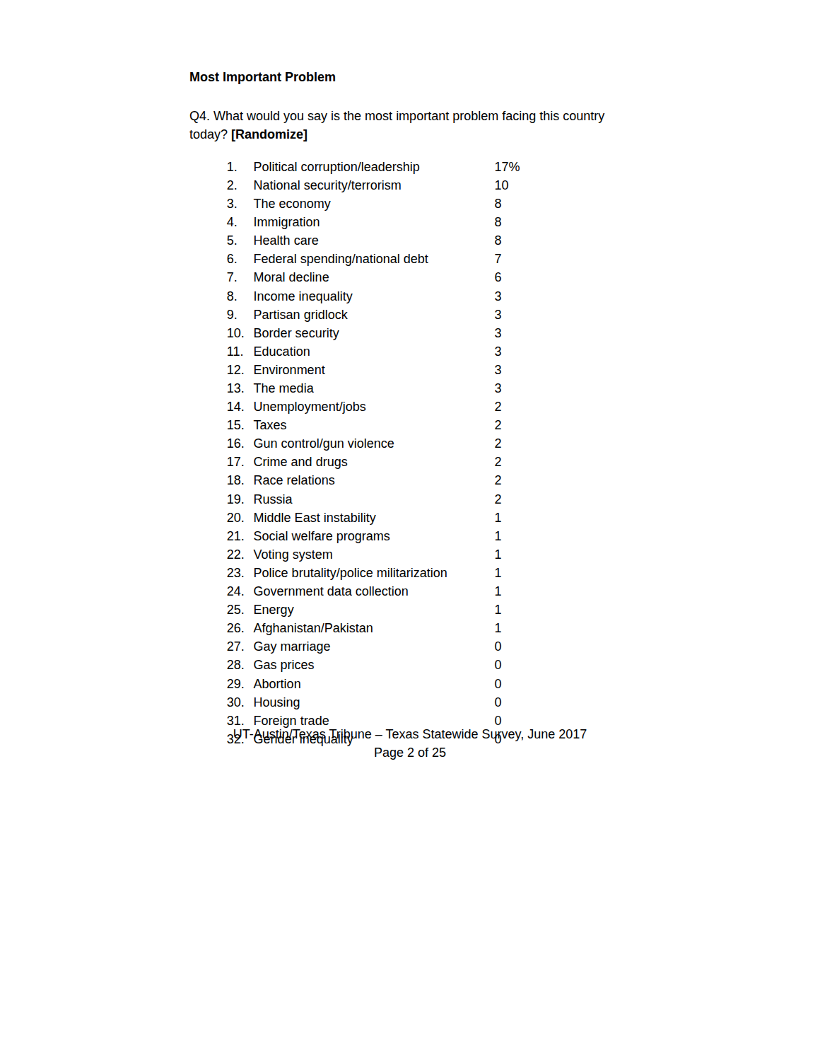Most Important Problem
Q4. What would you say is the most important problem facing this country today? [Randomize]
1. Political corruption/leadership 17%
2. National security/terrorism 10
3. The economy 8
4. Immigration 8
5. Health care 8
6. Federal spending/national debt 7
7. Moral decline 6
8. Income inequality 3
9. Partisan gridlock 3
10. Border security 3
11. Education 3
12. Environment 3
13. The media 3
14. Unemployment/jobs 2
15. Taxes 2
16. Gun control/gun violence 2
17. Crime and drugs 2
18. Race relations 2
19. Russia 2
20. Middle East instability 1
21. Social welfare programs 1
22. Voting system 1
23. Police brutality/police militarization 1
24. Government data collection 1
25. Energy 1
26. Afghanistan/Pakistan 1
27. Gay marriage 0
28. Gas prices 0
29. Abortion 0
30. Housing 0
31. Foreign trade 0
32. Gender inequality 0
UT-Austin/Texas Tribune – Texas Statewide Survey, June 2017 Page 2 of 25